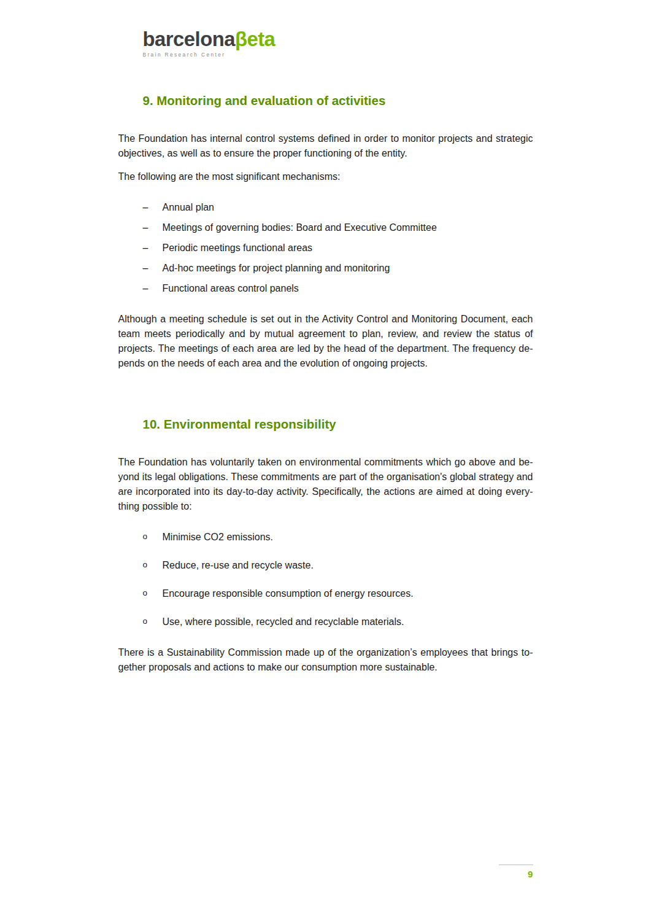barcelonaβeta
Brain Research Center
9. Monitoring and evaluation of activities
The Foundation has internal control systems defined in order to monitor projects and strategic objectives, as well as to ensure the proper functioning of the entity.
The following are the most significant mechanisms:
Annual plan
Meetings of governing bodies: Board and Executive Committee
Periodic meetings functional areas
Ad-hoc meetings for project planning and monitoring
Functional areas control panels
Although a meeting schedule is set out in the Activity Control and Monitoring Document, each team meets periodically and by mutual agreement to plan, review, and review the status of projects. The meetings of each area are led by the head of the department. The frequency depends on the needs of each area and the evolution of ongoing projects.
10. Environmental responsibility
The Foundation has voluntarily taken on environmental commitments which go above and beyond its legal obligations. These commitments are part of the organisation's global strategy and are incorporated into its day-to-day activity. Specifically, the actions are aimed at doing everything possible to:
Minimise CO2 emissions.
Reduce, re-use and recycle waste.
Encourage responsible consumption of energy resources.
Use, where possible, recycled and recyclable materials.
There is a Sustainability Commission made up of the organization’s employees that brings together proposals and actions to make our consumption more sustainable.
9